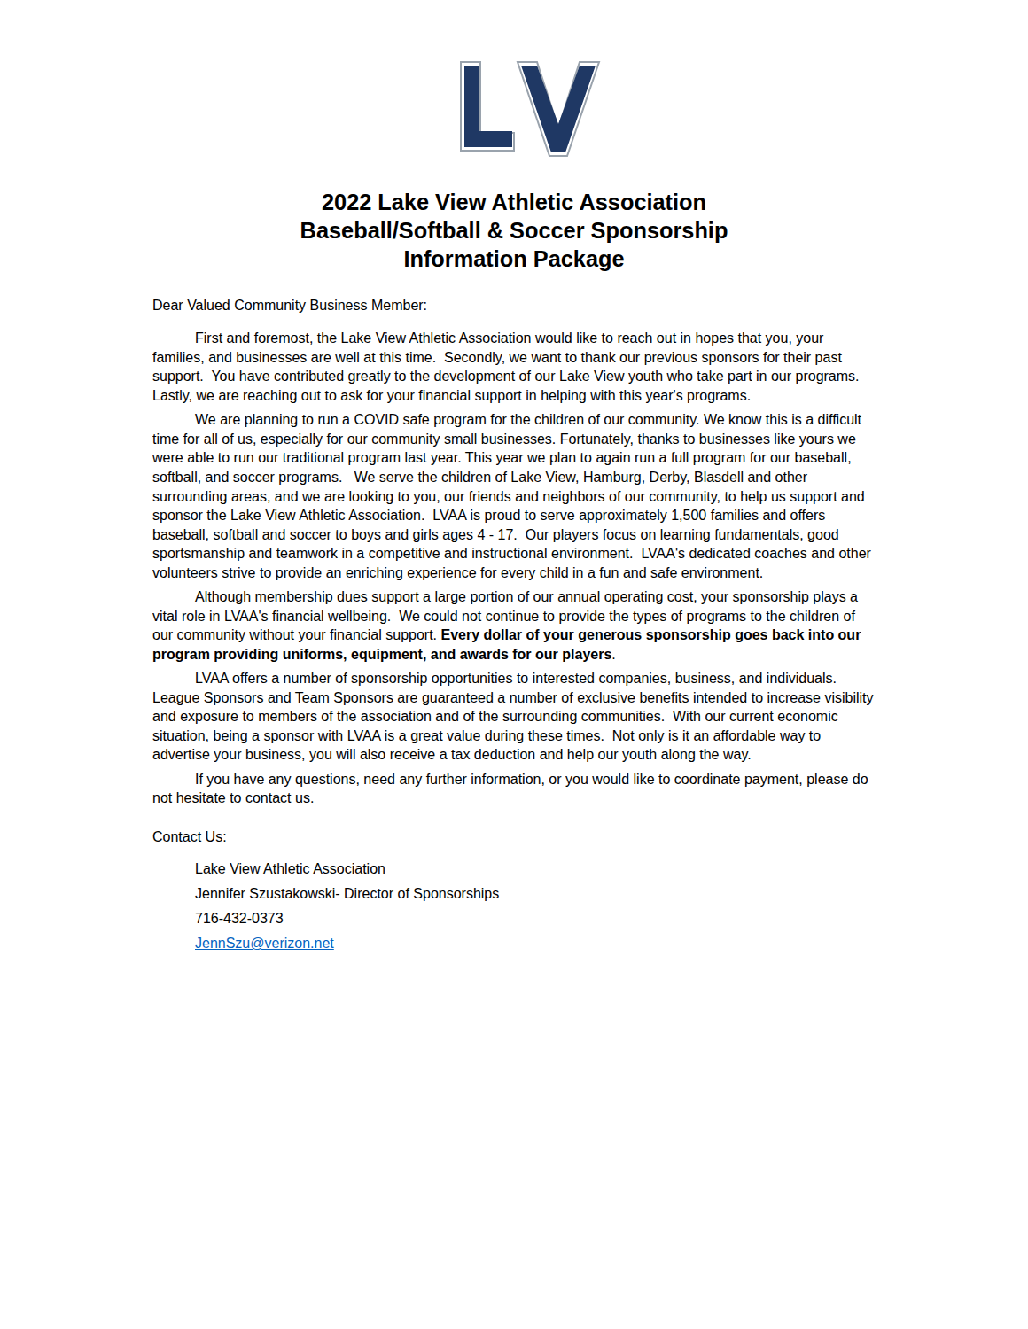2022 Lake View Athletic Association
Baseball/Softball & Soccer Sponsorship
Information Package
Dear Valued Community Business Member:
First and foremost, the Lake View Athletic Association would like to reach out in hopes that you, your families, and businesses are well at this time. Secondly, we want to thank our previous sponsors for their past support. You have contributed greatly to the development of our Lake View youth who take part in our programs. Lastly, we are reaching out to ask for your financial support in helping with this year's programs.
We are planning to run a COVID safe program for the children of our community. We know this is a difficult time for all of us, especially for our community small businesses. Fortunately, thanks to businesses like yours we were able to run our traditional program last year. This year we plan to again run a full program for our baseball, softball, and soccer programs. We serve the children of Lake View, Hamburg, Derby, Blasdell and other surrounding areas, and we are looking to you, our friends and neighbors of our community, to help us support and sponsor the Lake View Athletic Association. LVAA is proud to serve approximately 1,500 families and offers baseball, softball and soccer to boys and girls ages 4 - 17. Our players focus on learning fundamentals, good sportsmanship and teamwork in a competitive and instructional environment. LVAA's dedicated coaches and other volunteers strive to provide an enriching experience for every child in a fun and safe environment.
Although membership dues support a large portion of our annual operating cost, your sponsorship plays a vital role in LVAA's financial wellbeing. We could not continue to provide the types of programs to the children of our community without your financial support. Every dollar of your generous sponsorship goes back into our program providing uniforms, equipment, and awards for our players.
LVAA offers a number of sponsorship opportunities to interested companies, business, and individuals. League Sponsors and Team Sponsors are guaranteed a number of exclusive benefits intended to increase visibility and exposure to members of the association and of the surrounding communities. With our current economic situation, being a sponsor with LVAA is a great value during these times. Not only is it an affordable way to advertise your business, you will also receive a tax deduction and help our youth along the way.
If you have any questions, need any further information, or you would like to coordinate payment, please do not hesitate to contact us.
Contact Us:
Lake View Athletic Association
Jennifer Szustakowski- Director of Sponsorships
716-432-0373
JennSzu@verizon.net